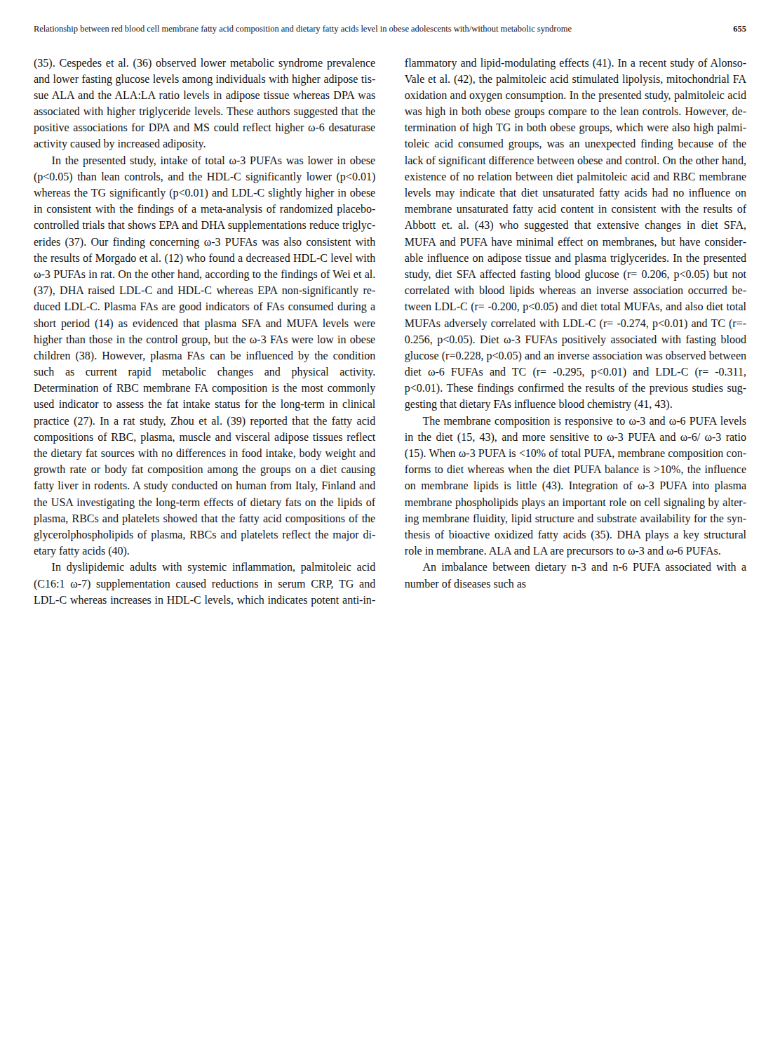Relationship between red blood cell membrane fatty acid composition and dietary fatty acids level in obese adolescents with/without metabolic syndrome 655
(35). Cespedes et al. (36) observed lower metabolic syndrome prevalence and lower fasting glucose levels among individuals with higher adipose tissue ALA and the ALA:LA ratio levels in adipose tissue whereas DPA was associated with higher triglyceride levels. These authors suggested that the positive associations for DPA and MS could reflect higher ω-6 desaturase activity caused by increased adiposity.
In the presented study, intake of total ω-3 PUFAs was lower in obese (p<0.05) than lean controls, and the HDL-C significantly lower (p<0.01) whereas the TG significantly (p<0.01) and LDL-C slightly higher in obese in consistent with the findings of a meta-analysis of randomized placebo-controlled trials that shows EPA and DHA supplementations reduce triglycerides (37). Our finding concerning ω-3 PUFAs was also consistent with the results of Morgado et al. (12) who found a decreased HDL-C level with ω-3 PUFAs in rat. On the other hand, according to the findings of Wei et al. (37), DHA raised LDL-C and HDL-C whereas EPA non-significantly reduced LDL-C. Plasma FAs are good indicators of FAs consumed during a short period (14) as evidenced that plasma SFA and MUFA levels were higher than those in the control group, but the ω-3 FAs were low in obese children (38). However, plasma FAs can be influenced by the condition such as current rapid metabolic changes and physical activity. Determination of RBC membrane FA composition is the most commonly used indicator to assess the fat intake status for the long-term in clinical practice (27). In a rat study, Zhou et al. (39) reported that the fatty acid compositions of RBC, plasma, muscle and visceral adipose tissues reflect the dietary fat sources with no differences in food intake, body weight and growth rate or body fat composition among the groups on a diet causing fatty liver in rodents. A study conducted on human from Italy, Finland and the USA investigating the long-term effects of dietary fats on the lipids of plasma, RBCs and platelets showed that the fatty acid compositions of the glycerolphospholipids of plasma, RBCs and platelets reflect the major dietary fatty acids (40).
In dyslipidemic adults with systemic inflammation, palmitoleic acid (C16:1 ω-7) supplementation caused reductions in serum CRP, TG and LDL-C whereas increases in HDL-C levels, which indicates potent anti-inflammatory and lipid-modulating effects (41). In a recent study of Alonso-Vale et al. (42), the palmitoleic acid stimulated lipolysis, mitochondrial FA oxidation and oxygen consumption. In the presented study, palmitoleic acid was high in both obese groups compare to the lean controls. However, determination of high TG in both obese groups, which were also high palmitoleic acid consumed groups, was an unexpected finding because of the lack of significant difference between obese and control. On the other hand, existence of no relation between diet palmitoleic acid and RBC membrane levels may indicate that diet unsaturated fatty acids had no influence on membrane unsaturated fatty acid content in consistent with the results of Abbott et. al. (43) who suggested that extensive changes in diet SFA, MUFA and PUFA have minimal effect on membranes, but have considerable influence on adipose tissue and plasma triglycerides. In the presented study, diet SFA affected fasting blood glucose (r= 0.206, p<0.05) but not correlated with blood lipids whereas an inverse association occurred between LDL-C (r= -0.200, p<0.05) and diet total MUFAs, and also diet total MUFAs adversely correlated with LDL-C (r= -0.274, p<0.01) and TC (r=- 0.256, p<0.05). Diet ω-3 FUFAs positively associated with fasting blood glucose (r=0.228, p<0.05) and an inverse association was observed between diet ω-6 FUFAs and TC (r= -0.295, p<0.01) and LDL-C (r= -0.311, p<0.01). These findings confirmed the results of the previous studies suggesting that dietary FAs influence blood chemistry (41, 43).
The membrane composition is responsive to ω-3 and ω-6 PUFA levels in the diet (15, 43), and more sensitive to ω-3 PUFA and ω-6/ ω-3 ratio (15). When ω-3 PUFA is <10% of total PUFA, membrane composition conforms to diet whereas when the diet PUFA balance is >10%, the influence on membrane lipids is little (43). Integration of ω-3 PUFA into plasma membrane phospholipids plays an important role on cell signaling by altering membrane fluidity, lipid structure and substrate availability for the synthesis of bioactive oxidized fatty acids (35). DHA plays a key structural role in membrane. ALA and LA are precursors to ω-3 and ω-6 PUFAs.
An imbalance between dietary n-3 and n-6 PUFA associated with a number of diseases such as